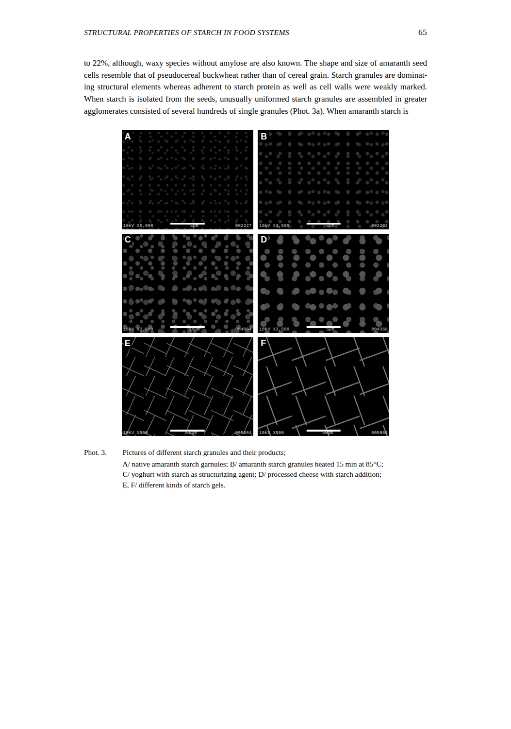Structural properties of starch in food systems 65
to 22%, although, waxy species without amylose are also known. The shape and size of amaranth seed cells resemble that of pseudocereal buckwheat rather than of cereal grain. Starch granules are dominating structural elements whereas adherent to starch protein as well as cell walls were weakly marked. When starch is isolated from the seeds, unusually uniformed starch granules are assembled in greater agglomerates consisted of several hundreds of single granules (Phot. 3a). When amaranth starch is
A 10kV X5,0005µm 002227
B 10kV X3,5005µm 002202
C 10kV X2,00010µm 004004
D 10kV X3,5005µm 004368
E 10kV X50050µm 005064
F 10kV X50050µm 005066
Phot. 3.
Pictures of different starch granules and their products;
A/ native amaranth starch garnules; B/ amaranth starch granules heated 15 min at 85°C;
C/ yoghurt with starch as structurizing agent; D/ processed cheese with starch addition;
E, F/ different kinds of starch gels.